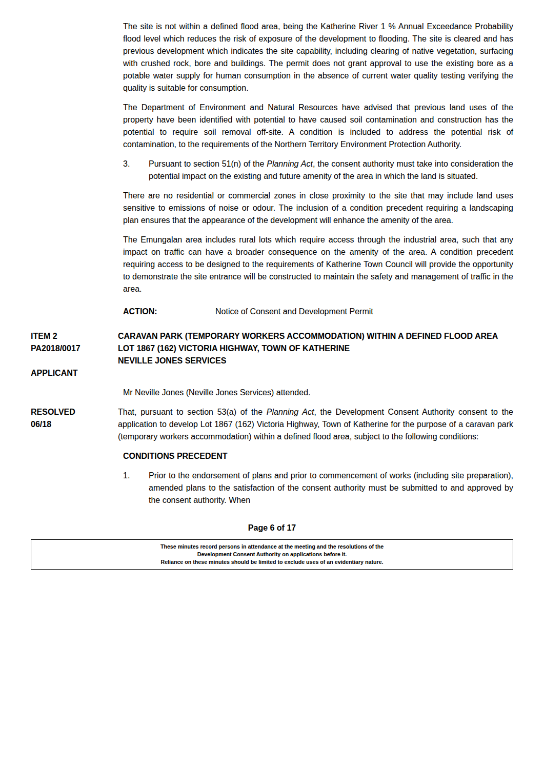The site is not within a defined flood area, being the Katherine River 1 % Annual Exceedance Probability flood level which reduces the risk of exposure of the development to flooding. The site is cleared and has previous development which indicates the site capability, including clearing of native vegetation, surfacing with crushed rock, bore and buildings. The permit does not grant approval to use the existing bore as a potable water supply for human consumption in the absence of current water quality testing verifying the quality is suitable for consumption.
The Department of Environment and Natural Resources have advised that previous land uses of the property have been identified with potential to have caused soil contamination and construction has the potential to require soil removal off-site. A condition is included to address the potential risk of contamination, to the requirements of the Northern Territory Environment Protection Authority.
3.
Pursuant to section 51(n) of the Planning Act, the consent authority must take into consideration the potential impact on the existing and future amenity of the area in which the land is situated.
There are no residential or commercial zones in close proximity to the site that may include land uses sensitive to emissions of noise or odour. The inclusion of a condition precedent requiring a landscaping plan ensures that the appearance of the development will enhance the amenity of the area.
The Emungalan area includes rural lots which require access through the industrial area, such that any impact on traffic can have a broader consequence on the amenity of the area. A condition precedent requiring access to be designed to the requirements of Katherine Town Council will provide the opportunity to demonstrate the site entrance will be constructed to maintain the safety and management of traffic in the area.
ACTION: Notice of Consent and Development Permit
ITEM 2
PA2018/0017
APPLICANT
CARAVAN PARK (TEMPORARY WORKERS ACCOMMODATION) WITHIN A DEFINED FLOOD AREA
LOT 1867 (162) VICTORIA HIGHWAY, TOWN OF KATHERINE
NEVILLE JONES SERVICES
Mr Neville Jones (Neville Jones Services) attended.
RESOLVED
06/18
That, pursuant to section 53(a) of the Planning Act, the Development Consent Authority consent to the application to develop Lot 1867 (162) Victoria Highway, Town of Katherine for the purpose of a caravan park (temporary workers accommodation) within a defined flood area, subject to the following conditions:
CONDITIONS PRECEDENT
1.
Prior to the endorsement of plans and prior to commencement of works (including site preparation), amended plans to the satisfaction of the consent authority must be submitted to and approved by the consent authority. When
Page 6 of 17
These minutes record persons in attendance at the meeting and the resolutions of the
Development Consent Authority on applications before it.
Reliance on these minutes should be limited to exclude uses of an evidentiary nature.